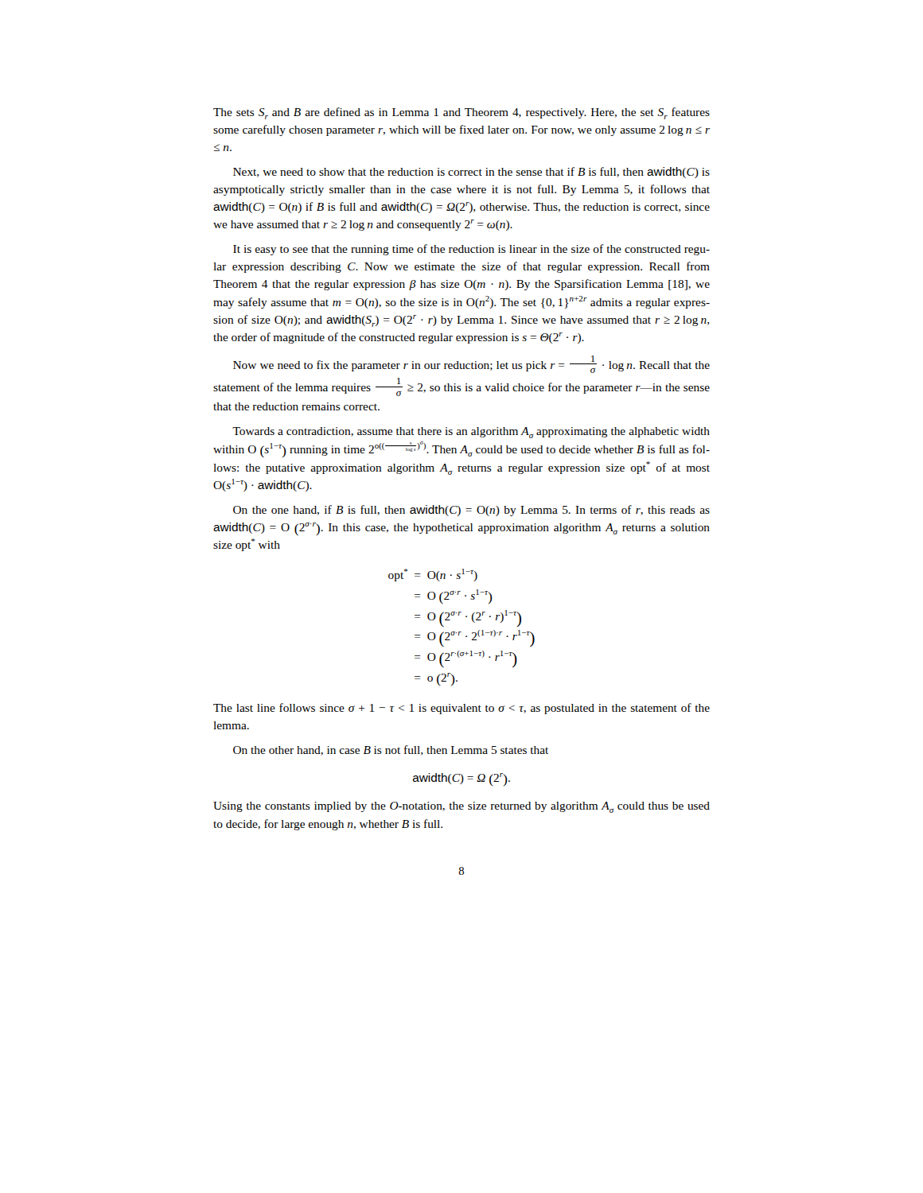The sets Sr and B are defined as in Lemma 1 and Theorem 4, respectively. Here, the set Sr features some carefully chosen parameter r, which will be fixed later on. For now, we only assume 2 log n ≤ r ≤ n.
Next, we need to show that the reduction is correct in the sense that if B is full, then awidth(C) is asymptotically strictly smaller than in the case where it is not full. By Lemma 5, it follows that awidth(C) = O(n) if B is full and awidth(C) = Ω(2r), otherwise. Thus, the reduction is correct, since we have assumed that r ≥ 2 log n and consequently 2r = ω(n).
It is easy to see that the running time of the reduction is linear in the size of the constructed regular expression describing C. Now we estimate the size of that regular expression. Recall from Theorem 4 that the regular expression β has size O(m · n). By the Sparsification Lemma [18], we may safely assume that m = O(n), so the size is in O(n2). The set {0, 1}n+2r admits a regular expression of size O(n); and awidth(Sr) = O(2r · r) by Lemma 1. Since we have assumed that r ≥ 2 log n, the order of magnitude of the constructed regular expression is s = Θ(2r · r).
Now we need to fix the parameter r in our reduction; let us pick r = 1 σ · log n. Recall that the statement of the lemma requires 1 σ ≥ 2, so this is a valid choice for the parameter r—in the sense that the reduction remains correct.
Towards a contradiction, assume that there is an algorithm Aσ approximating the alphabetic width within O (s1−τ) running in time 2o((slog s)σ). Then Aσ could be used to decide whether B is full as follows: the putative approximation algorithm Aσ returns a regular expression size opt* of at most O(s1−τ) · awidth(C).
On the one hand, if B is full, then awidth(C) = O(n) by Lemma 5. In terms of r, this reads as awidth(C) = O (2σ·r). In this case, the hypothetical approximation algorithm Aσ returns a solution size opt* with
| opt * | = | O ( n · s 1− τ ) |
| | = | O ( 2 σ · r · s 1− τ ) |
| | = | O ( 2 σ · r · (2 r · r ) 1− τ ) |
| | = | O ( 2 σ · r · 2 (1− τ )· r · r 1− τ ) |
| | = | O ( 2 r ·( σ +1− τ ) · r 1− τ ) |
| | = | o ( 2 r ) . |
The last line follows since σ + 1 − τ < 1 is equivalent to σ < τ, as postulated in the statement of the lemma.
On the other hand, in case B is not full, then Lemma 5 states that
awidth(C) = Ω (2r).
Using the constants implied by the O-notation, the size returned by algorithm Aσ could thus be used to decide, for large enough n, whether B is full.
8